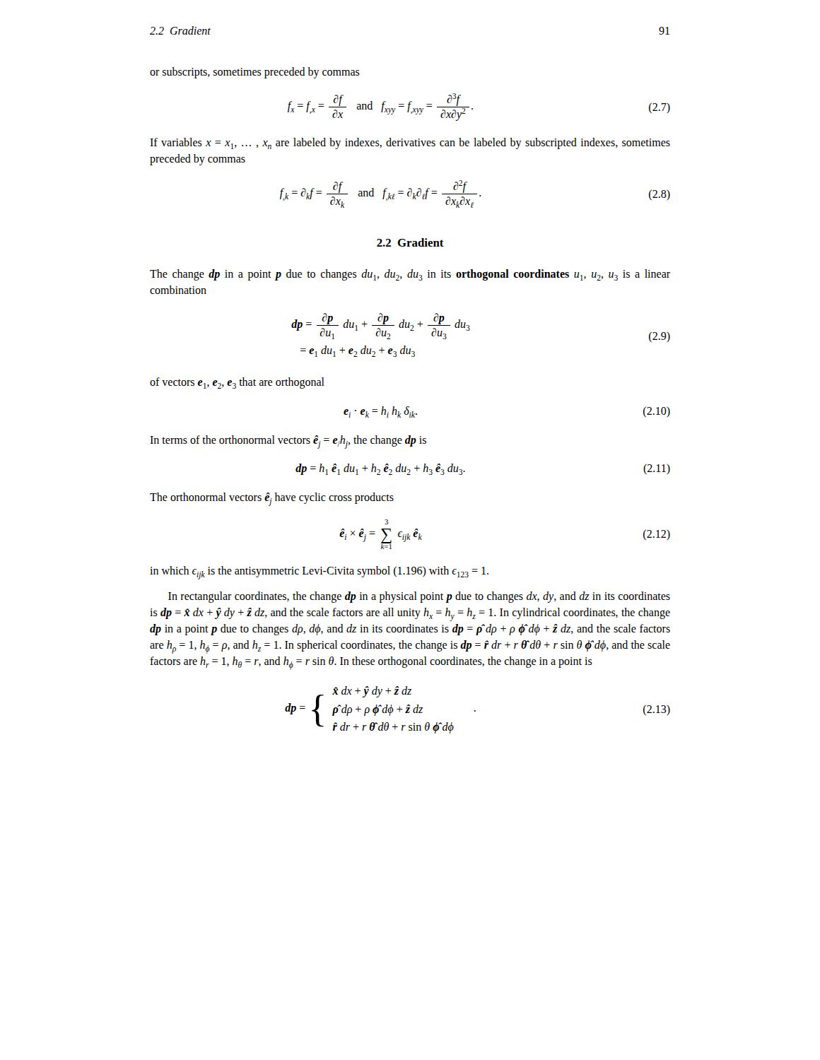2.2 Gradient 91
or subscripts, sometimes preceded by commas
fx = f,x = ∂f∂x and fxyy = f,xyy = ∂3f∂x∂y2. (2.7)
If variables x = x1, … , xn are labeled by indexes, derivatives can be labeled by subscripted indexes, sometimes preceded by commas
f,k = ∂kf = ∂f∂xk and f,kℓ = ∂k∂ℓf = ∂2f∂xk∂xℓ. (2.8)
2.2 Gradient
The change dp in a point p due to changes du1, du2, du3 in its orthogonal coordinates u1, u2, u3 is a linear combination
dp = ∂p∂u1 du1 + ∂p∂u2 du2 + ∂p∂u3 du3 = e1 du1 + e2 du2 + e3 du3 (2.9)
of vectors e1, e2, e3 that are orthogonal
ei · ek = hi hk δik. (2.10)
In terms of the orthonormal vectors êj = e/hj, the change dp is
dp = h1 ê1 du1 + h2 ê2 du2 + h3 ê3 du3. (2.11)
The orthonormal vectors êj have cyclic cross products
êi × êj = 3 ∑ k=1 ϵijk êk (2.12)
in which ϵijk is the antisymmetric Levi-Civita symbol (1.196) with ϵ123 = 1.
In rectangular coordinates, the change dp in a physical point p due to changes dx, dy, and dz in its coordinates is dp = x̂ dx + ŷ dy + ẑ dz, and the scale factors are all unity hx = hy = hz = 1. In cylindrical coordinates, the change dp in a point p due to changes dρ, dϕ, and dz in its coordinates is dp = ρ̂ dρ + ρ ϕ̂ dϕ + ẑ dz, and the scale factors are hρ = 1, hϕ = ρ, and hz = 1. In spherical coordinates, the change is dp = r̂ dr + r θ̂ dθ + r sin θ ϕ̂ dϕ, and the scale factors are hr = 1, hθ = r, and hϕ = r sin θ. In these orthogonal coordinates, the change in a point is
dp = { x̂ dx + ŷ dy + ẑ dz ρ̂ dρ + ρ ϕ̂ dϕ + ẑ dz r̂ dr + r θ̂ dθ + r sin θ ϕ̂ dϕ . (2.13)